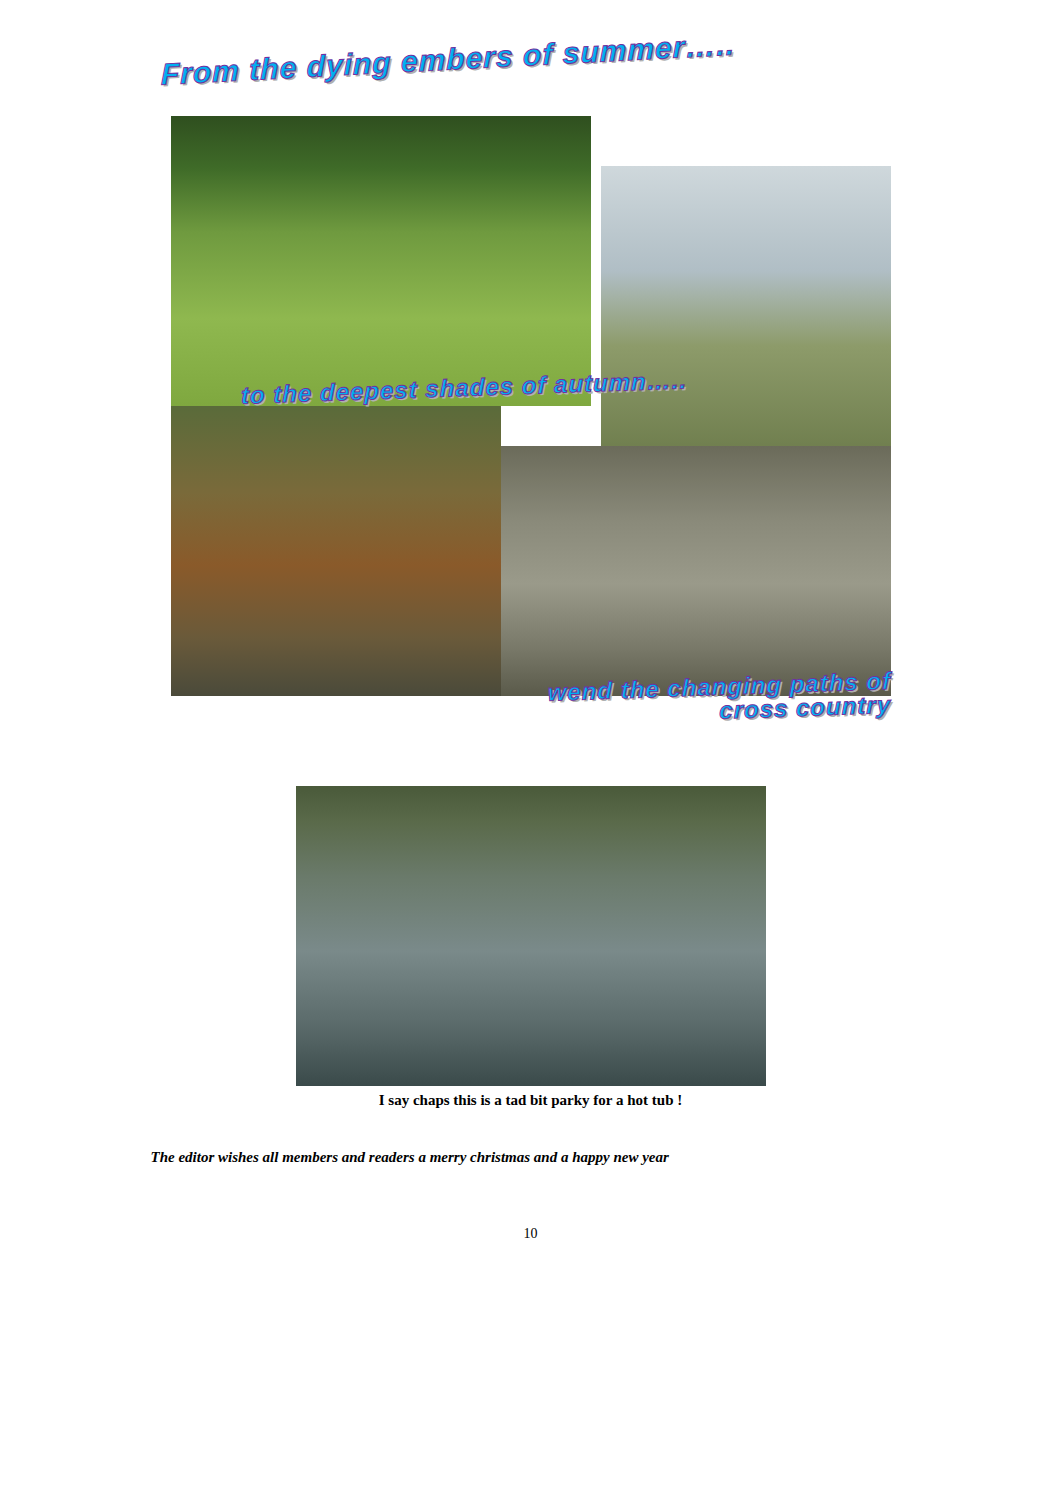From the dying embers of summer…..
to the deepest shades of autumn…..
wend the changing paths of cross country
I say chaps this is a tad bit parky for a hot tub !
The editor wishes all members and readers a merry christmas and a happy new year
10